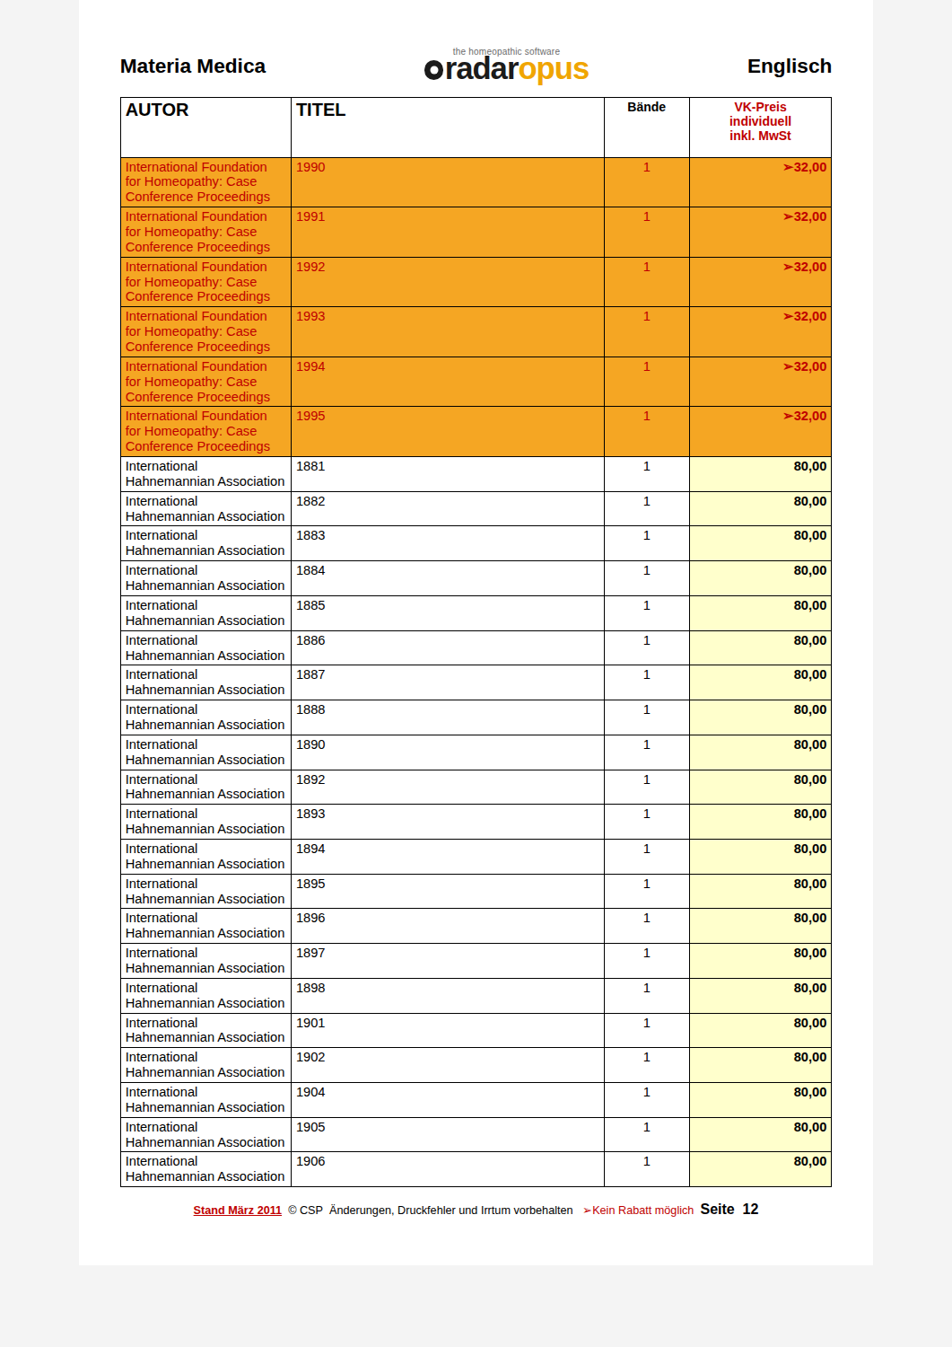Materia Medica
the homeopathic software
radaropus
Englisch
| AUTOR | TITEL | Bände | VK-Preis individuell inkl. MwSt |
| --- | --- | --- | --- |
| International Foundation for Homeopathy: Case Conference Proceedings | 1990 | 1 | ➢ 32,00 |
| International Foundation for Homeopathy: Case Conference Proceedings | 1991 | 1 | ➢ 32,00 |
| International Foundation for Homeopathy: Case Conference Proceedings | 1992 | 1 | ➢ 32,00 |
| International Foundation for Homeopathy: Case Conference Proceedings | 1993 | 1 | ➢ 32,00 |
| International Foundation for Homeopathy: Case Conference Proceedings | 1994 | 1 | ➢ 32,00 |
| International Foundation for Homeopathy: Case Conference Proceedings | 1995 | 1 | ➢ 32,00 |
| International Hahnemannian Association | 1881 | 1 | 80,00 |
| International Hahnemannian Association | 1882 | 1 | 80,00 |
| International Hahnemannian Association | 1883 | 1 | 80,00 |
| International Hahnemannian Association | 1884 | 1 | 80,00 |
| International Hahnemannian Association | 1885 | 1 | 80,00 |
| International Hahnemannian Association | 1886 | 1 | 80,00 |
| International Hahnemannian Association | 1887 | 1 | 80,00 |
| International Hahnemannian Association | 1888 | 1 | 80,00 |
| International Hahnemannian Association | 1890 | 1 | 80,00 |
| International Hahnemannian Association | 1892 | 1 | 80,00 |
| International Hahnemannian Association | 1893 | 1 | 80,00 |
| International Hahnemannian Association | 1894 | 1 | 80,00 |
| International Hahnemannian Association | 1895 | 1 | 80,00 |
| International Hahnemannian Association | 1896 | 1 | 80,00 |
| International Hahnemannian Association | 1897 | 1 | 80,00 |
| International Hahnemannian Association | 1898 | 1 | 80,00 |
| International Hahnemannian Association | 1901 | 1 | 80,00 |
| International Hahnemannian Association | 1902 | 1 | 80,00 |
| International Hahnemannian Association | 1904 | 1 | 80,00 |
| International Hahnemannian Association | 1905 | 1 | 80,00 |
| International Hahnemannian Association | 1906 | 1 | 80,00 |
Stand März 2011 © CSP Änderungen, Druckfehler und Irrtum vorbehalten ➢Kein Rabatt möglich Seite 12